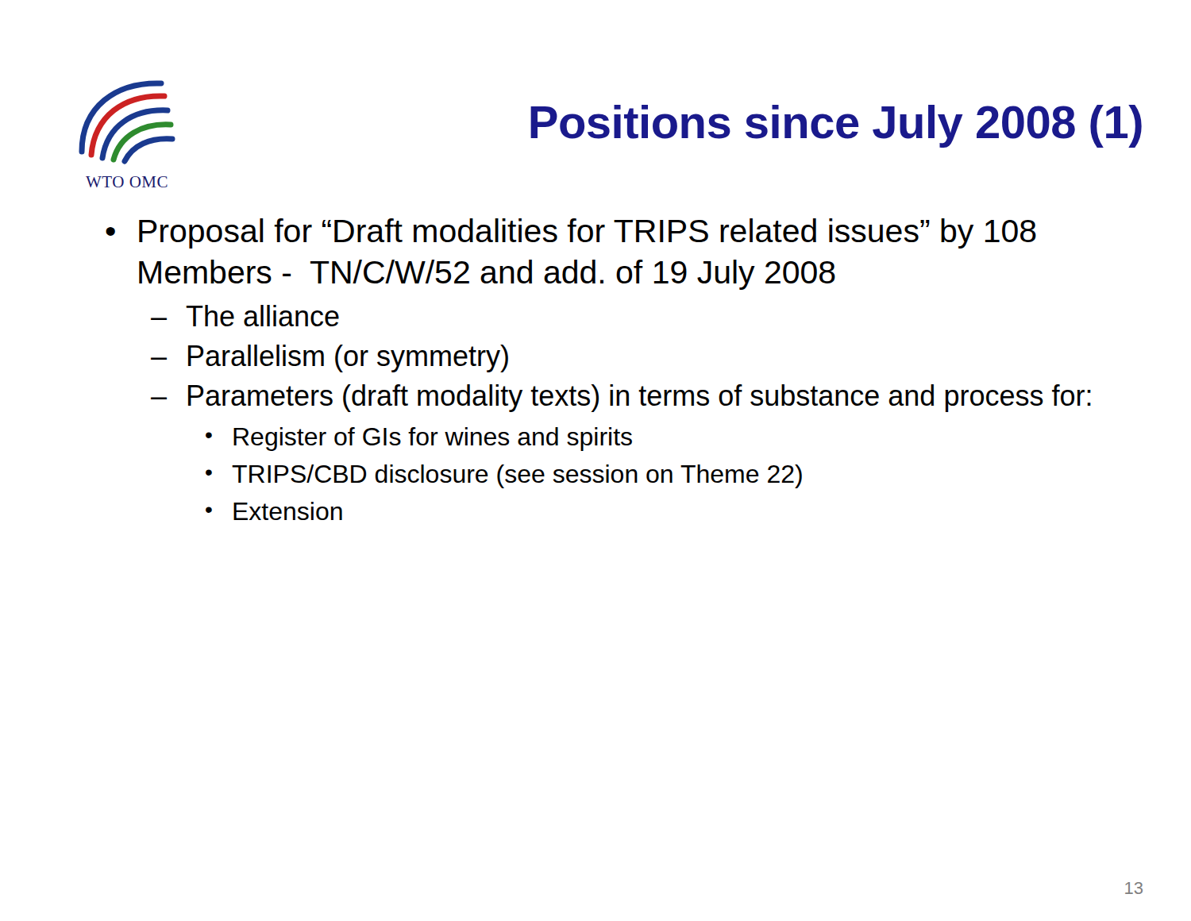WTO OMC
Positions since July 2008 (1)
Proposal for “Draft modalities for TRIPS related issues” by 108 Members - TN/C/W/52 and add. of 19 July 2008
The alliance
Parallelism (or symmetry)
Parameters (draft modality texts) in terms of substance and process for:
Register of GIs for wines and spirits
TRIPS/CBD disclosure (see session on Theme 22)
Extension
13